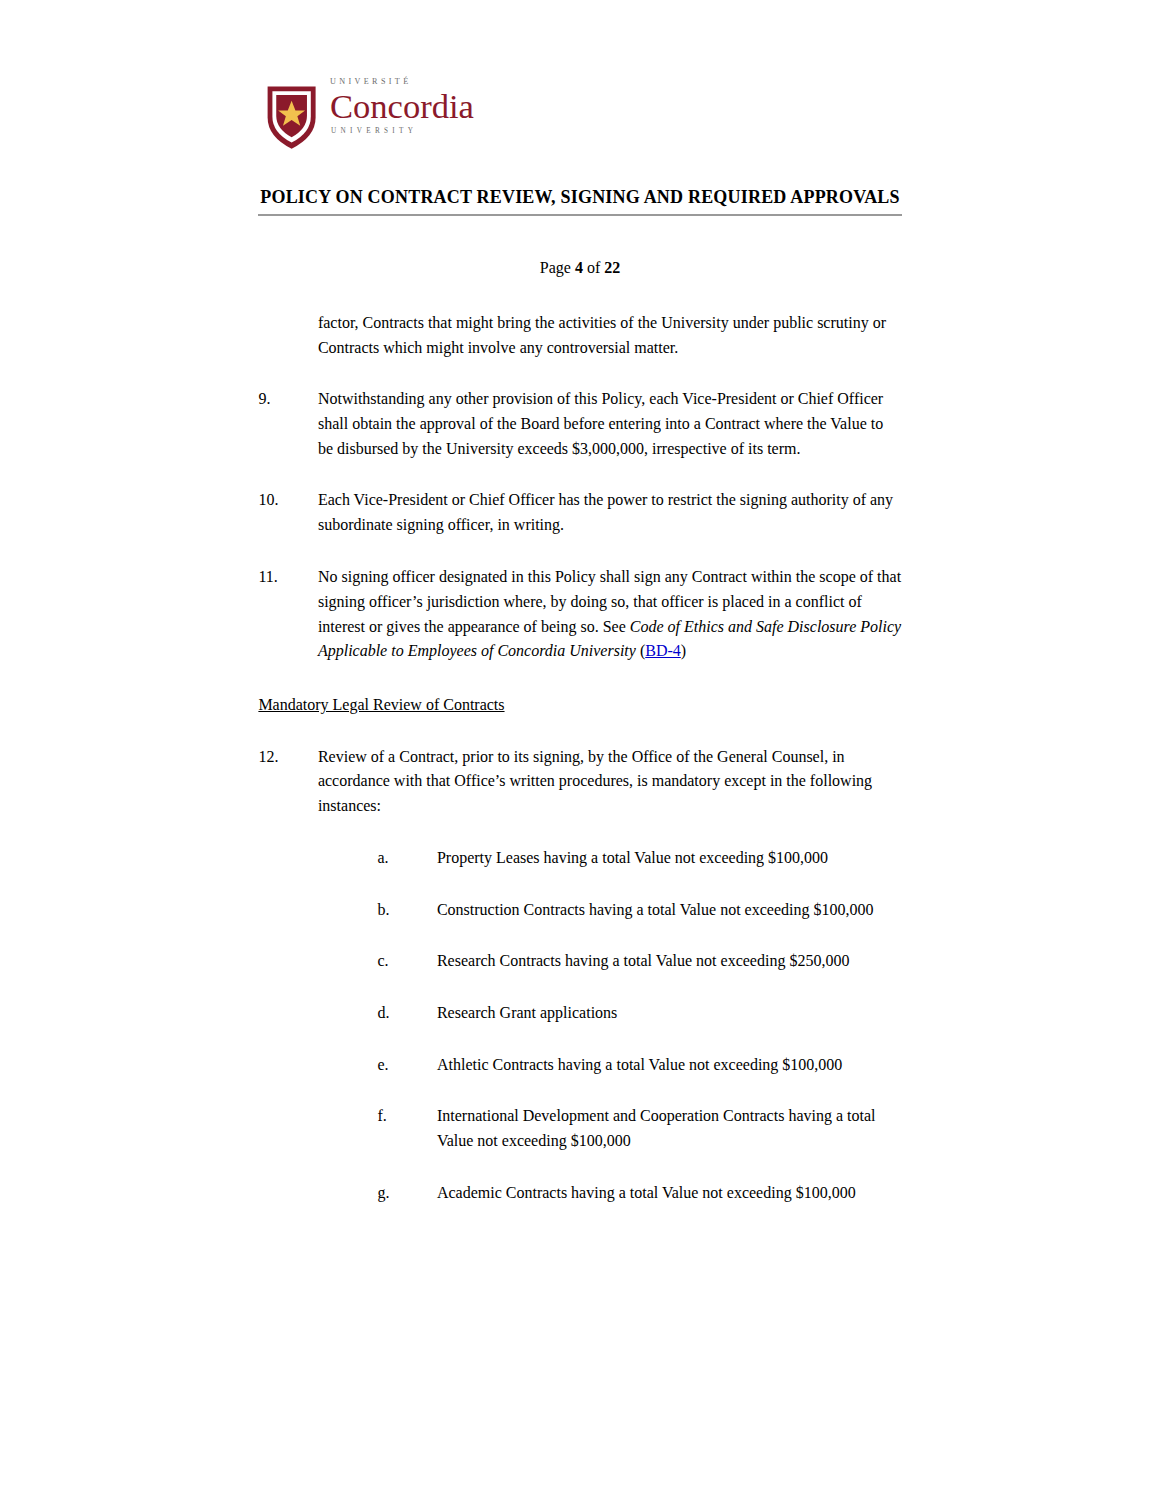UNIVERSITÉ Concordia UNIVERSITY
POLICY ON CONTRACT REVIEW, SIGNING AND REQUIRED APPROVALS
Page 4 of 22
factor, Contracts that might bring the activities of the University under public scrutiny or Contracts which might involve any controversial matter.
9. Notwithstanding any other provision of this Policy, each Vice-President or Chief Officer shall obtain the approval of the Board before entering into a Contract where the Value to be disbursed by the University exceeds $3,000,000, irrespective of its term.
10. Each Vice-President or Chief Officer has the power to restrict the signing authority of any subordinate signing officer, in writing.
11. No signing officer designated in this Policy shall sign any Contract within the scope of that signing officer’s jurisdiction where, by doing so, that officer is placed in a conflict of interest or gives the appearance of being so. See Code of Ethics and Safe Disclosure Policy Applicable to Employees of Concordia University (BD-4)
Mandatory Legal Review of Contracts
12. Review of a Contract, prior to its signing, by the Office of the General Counsel, in accordance with that Office’s written procedures, is mandatory except in the following instances:
a. Property Leases having a total Value not exceeding $100,000
b. Construction Contracts having a total Value not exceeding $100,000
c. Research Contracts having a total Value not exceeding $250,000
d. Research Grant applications
e. Athletic Contracts having a total Value not exceeding $100,000
f. International Development and Cooperation Contracts having a total Value not exceeding $100,000
g. Academic Contracts having a total Value not exceeding $100,000